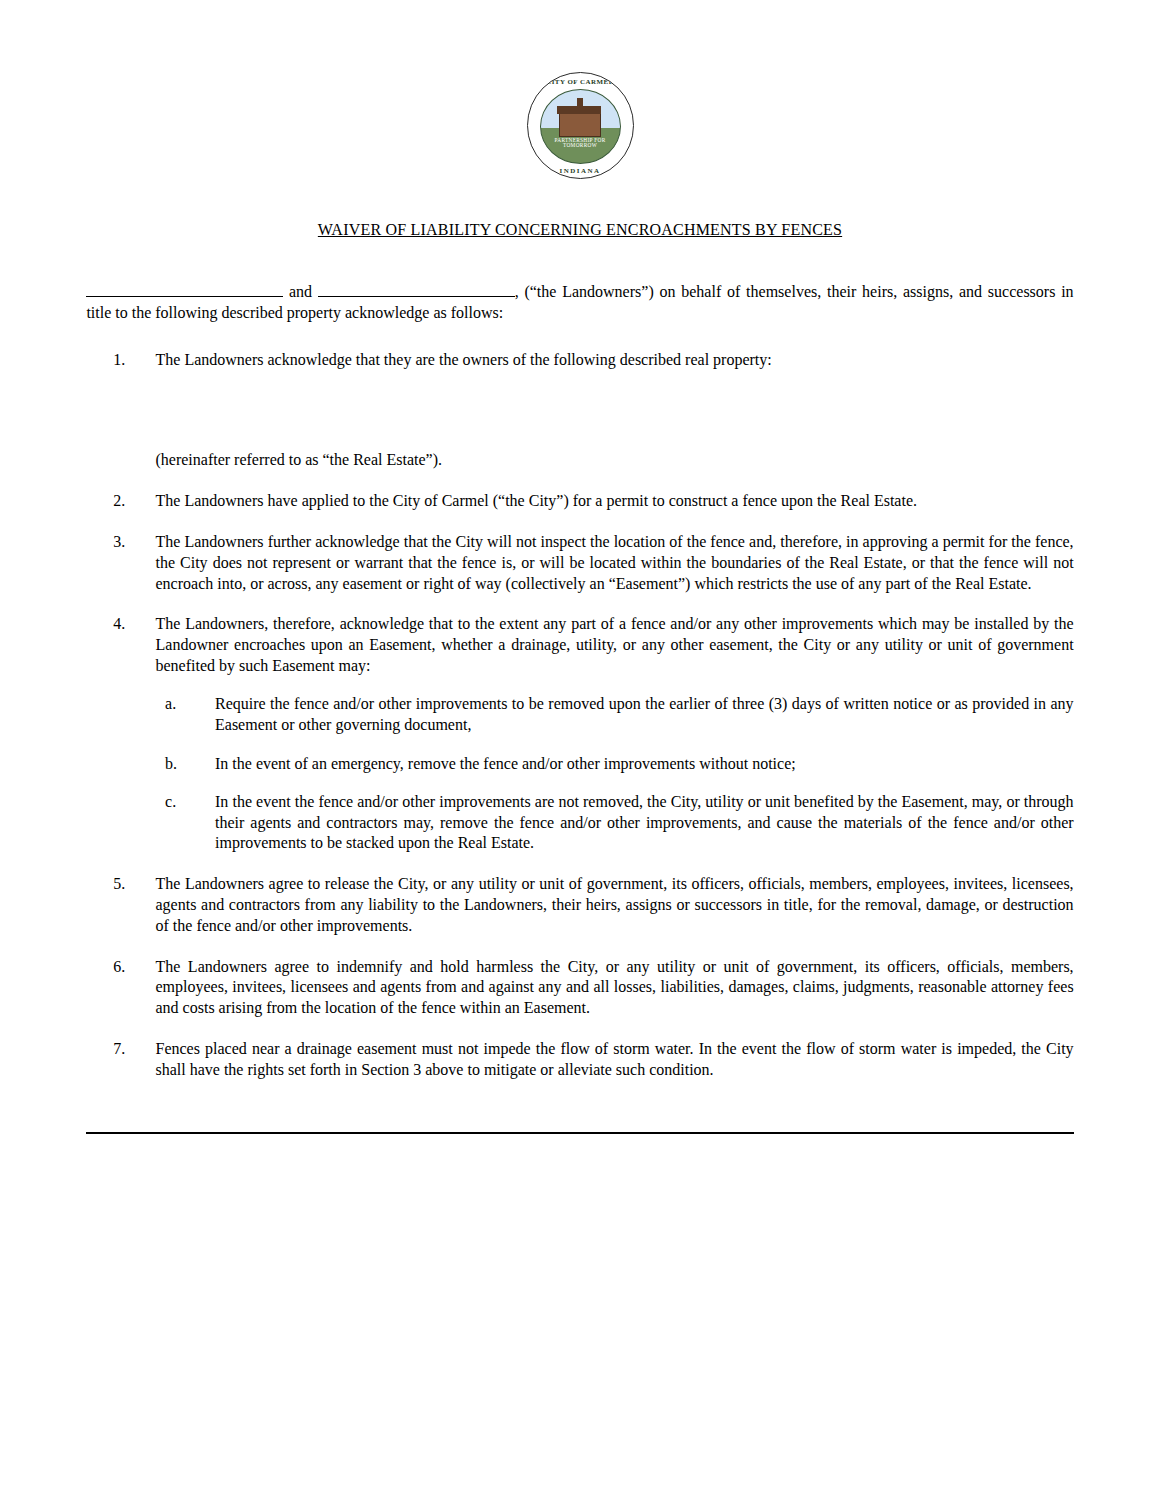CITY OF CARMEL
PARTNERSHIP FOR TOMORROW
INDIANA
WAIVER OF LIABILITY CONCERNING ENCROACHMENTS BY FENCES
and , (“the Landowners”) on behalf of themselves, their heirs, assigns, and successors in title to the following described property acknowledge as follows:
The Landowners acknowledge that they are the owners of the following described real property:
(hereinafter referred to as “the Real Estate”).
The Landowners have applied to the City of Carmel (“the City”) for a permit to construct a fence upon the Real Estate.
The Landowners further acknowledge that the City will not inspect the location of the fence and, therefore, in approving a permit for the fence, the City does not represent or warrant that the fence is, or will be located within the boundaries of the Real Estate, or that the fence will not encroach into, or across, any easement or right of way (collectively an “Easement”) which restricts the use of any part of the Real Estate.
The Landowners, therefore, acknowledge that to the extent any part of a fence and/or any other improvements which may be installed by the Landowner encroaches upon an Easement, whether a drainage, utility, or any other easement, the City or any utility or unit of government benefited by such Easement may:
Require the fence and/or other improvements to be removed upon the earlier of three (3) days of written notice or as provided in any Easement or other governing document,
In the event of an emergency, remove the fence and/or other improvements without notice;
In the event the fence and/or other improvements are not removed, the City, utility or unit benefited by the Easement, may, or through their agents and contractors may, remove the fence and/or other improvements, and cause the materials of the fence and/or other improvements to be stacked upon the Real Estate.
The Landowners agree to release the City, or any utility or unit of government, its officers, officials, members, employees, invitees, licensees, agents and contractors from any liability to the Landowners, their heirs, assigns or successors in title, for the removal, damage, or destruction of the fence and/or other improvements.
The Landowners agree to indemnify and hold harmless the City, or any utility or unit of government, its officers, officials, members, employees, invitees, licensees and agents from and against any and all losses, liabilities, damages, claims, judgments, reasonable attorney fees and costs arising from the location of the fence within an Easement.
Fences placed near a drainage easement must not impede the flow of storm water. In the event the flow of storm water is impeded, the City shall have the rights set forth in Section 3 above to mitigate or alleviate such condition.